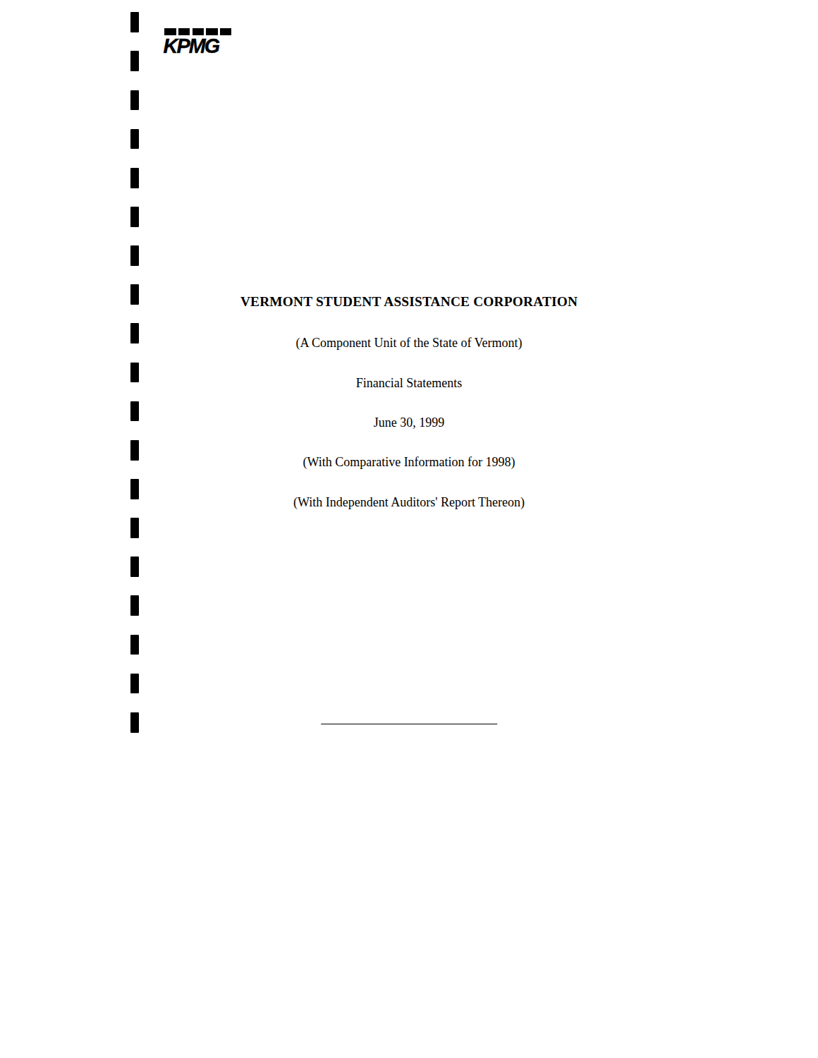KPMG
VERMONT STUDENT ASSISTANCE CORPORATION
(A Component Unit of the State of Vermont)
Financial Statements
June 30, 1999
(With Comparative Information for 1998)
(With Independent Auditors' Report Thereon)